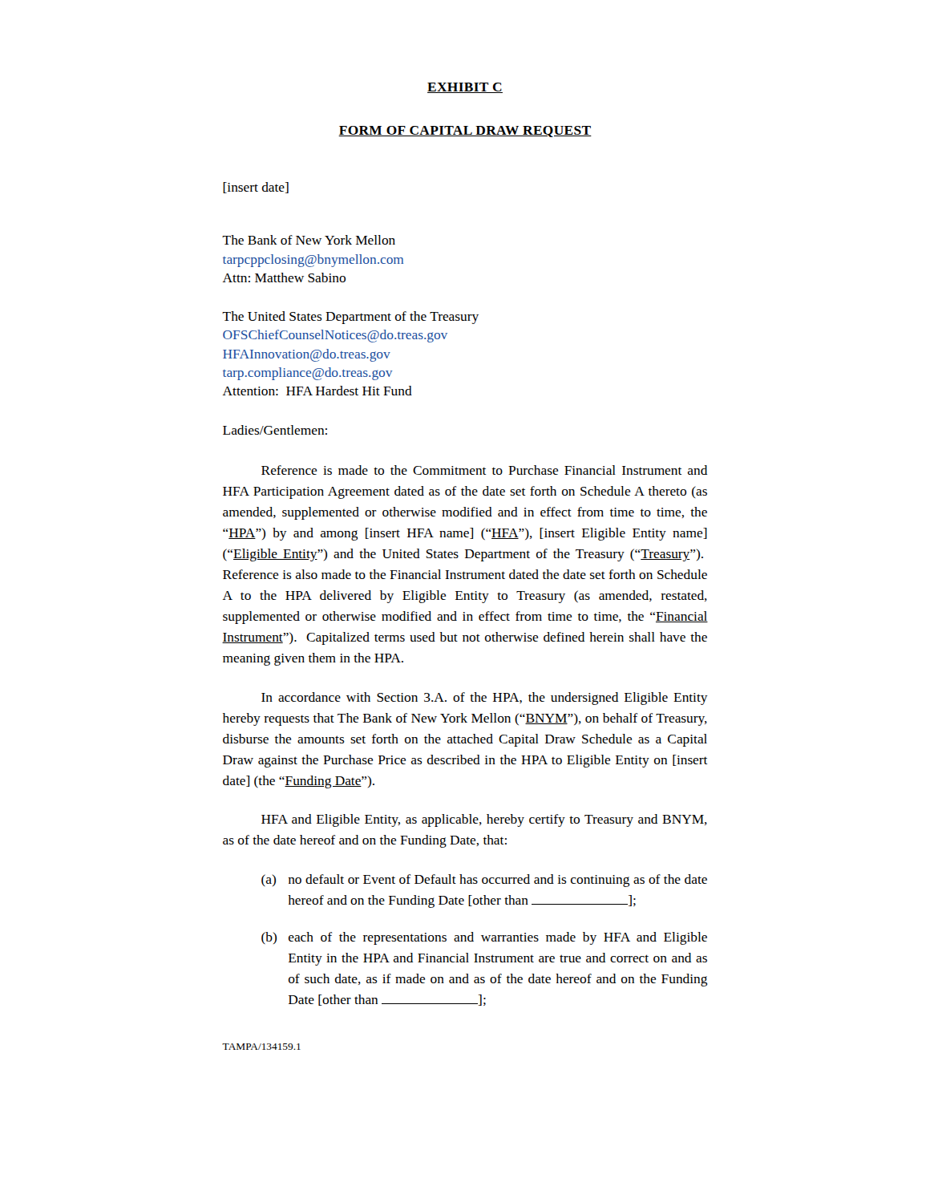EXHIBIT C
FORM OF CAPITAL DRAW REQUEST
[insert date]
The Bank of New York Mellon
tarpcppclosing@bnymellon.com
Attn: Matthew Sabino
The United States Department of the Treasury
OFSChiefCounselNotices@do.treas.gov
HFAInnovation@do.treas.gov
tarp.compliance@do.treas.gov
Attention: HFA Hardest Hit Fund
Ladies/Gentlemen:
Reference is made to the Commitment to Purchase Financial Instrument and HFA Participation Agreement dated as of the date set forth on Schedule A thereto (as amended, supplemented or otherwise modified and in effect from time to time, the “HPA”) by and among [insert HFA name] (“HFA”), [insert Eligible Entity name] (“Eligible Entity”) and the United States Department of the Treasury (“Treasury”). Reference is also made to the Financial Instrument dated the date set forth on Schedule A to the HPA delivered by Eligible Entity to Treasury (as amended, restated, supplemented or otherwise modified and in effect from time to time, the “Financial Instrument”). Capitalized terms used but not otherwise defined herein shall have the meaning given them in the HPA.
In accordance with Section 3.A. of the HPA, the undersigned Eligible Entity hereby requests that The Bank of New York Mellon (“BNYM”), on behalf of Treasury, disburse the amounts set forth on the attached Capital Draw Schedule as a Capital Draw against the Purchase Price as described in the HPA to Eligible Entity on [insert date] (the “Funding Date”).
HFA and Eligible Entity, as applicable, hereby certify to Treasury and BNYM, as of the date hereof and on the Funding Date, that:
(a) no default or Event of Default has occurred and is continuing as of the date hereof and on the Funding Date [other than ];
(b) each of the representations and warranties made by HFA and Eligible Entity in the HPA and Financial Instrument are true and correct on and as of such date, as if made on and as of the date hereof and on the Funding Date [other than ];
TAMPA/134159.1